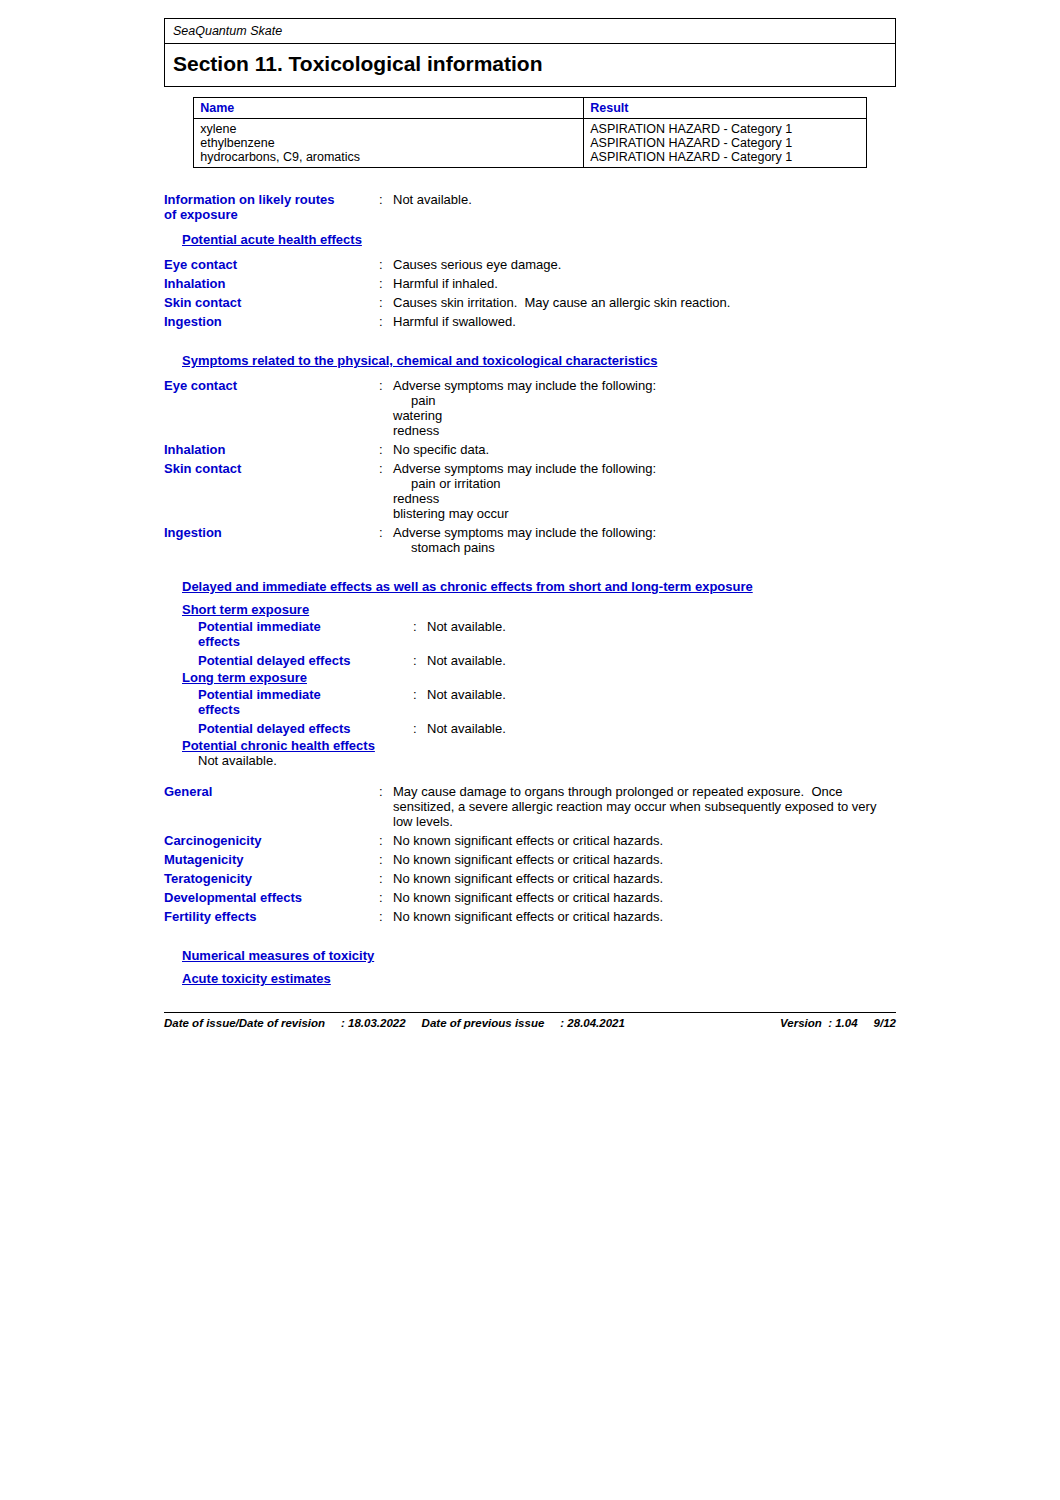SeaQuantum Skate
Section 11. Toxicological information
| Name | Result |
| --- | --- |
| xylene ethylbenzene hydrocarbons, C9, aromatics | ASPIRATION HAZARD - Category 1 ASPIRATION HAZARD - Category 1 ASPIRATION HAZARD - Category 1 |
| Information on likely routes of exposure | : | Not available. |
Potential acute health effects
| Eye contact | : | Causes serious eye damage. |
| Inhalation | : | Harmful if inhaled. |
| Skin contact | : | Causes skin irritation. May cause an allergic skin reaction. |
| Ingestion | : | Harmful if swallowed. |
Symptoms related to the physical, chemical and toxicological characteristics
| Eye contact | : | Adverse symptoms may include the following: pain watering redness |
| Inhalation | : | No specific data. |
| Skin contact | : | Adverse symptoms may include the following: pain or irritation redness blistering may occur |
| Ingestion | : | Adverse symptoms may include the following: stomach pains |
Delayed and immediate effects as well as chronic effects from short and long-term exposure
Short term exposure
| Potential immediate effects | : | Not available. |
| Potential delayed effects | : | Not available. |
Long term exposure
| Potential immediate effects | : | Not available. |
| Potential delayed effects | : | Not available. |
Potential chronic health effects
Not available.
| General | : | May cause damage to organs through prolonged or repeated exposure. Once sensitized, a severe allergic reaction may occur when subsequently exposed to very low levels. |
| Carcinogenicity | : | No known significant effects or critical hazards. |
| Mutagenicity | : | No known significant effects or critical hazards. |
| Teratogenicity | : | No known significant effects or critical hazards. |
| Developmental effects | : | No known significant effects or critical hazards. |
| Fertility effects | : | No known significant effects or critical hazards. |
Numerical measures of toxicity
Acute toxicity estimates
Date of issue/Date of revision : 18.03.2022 Date of previous issue : 28.04.2021
Version : 1.04 9/12